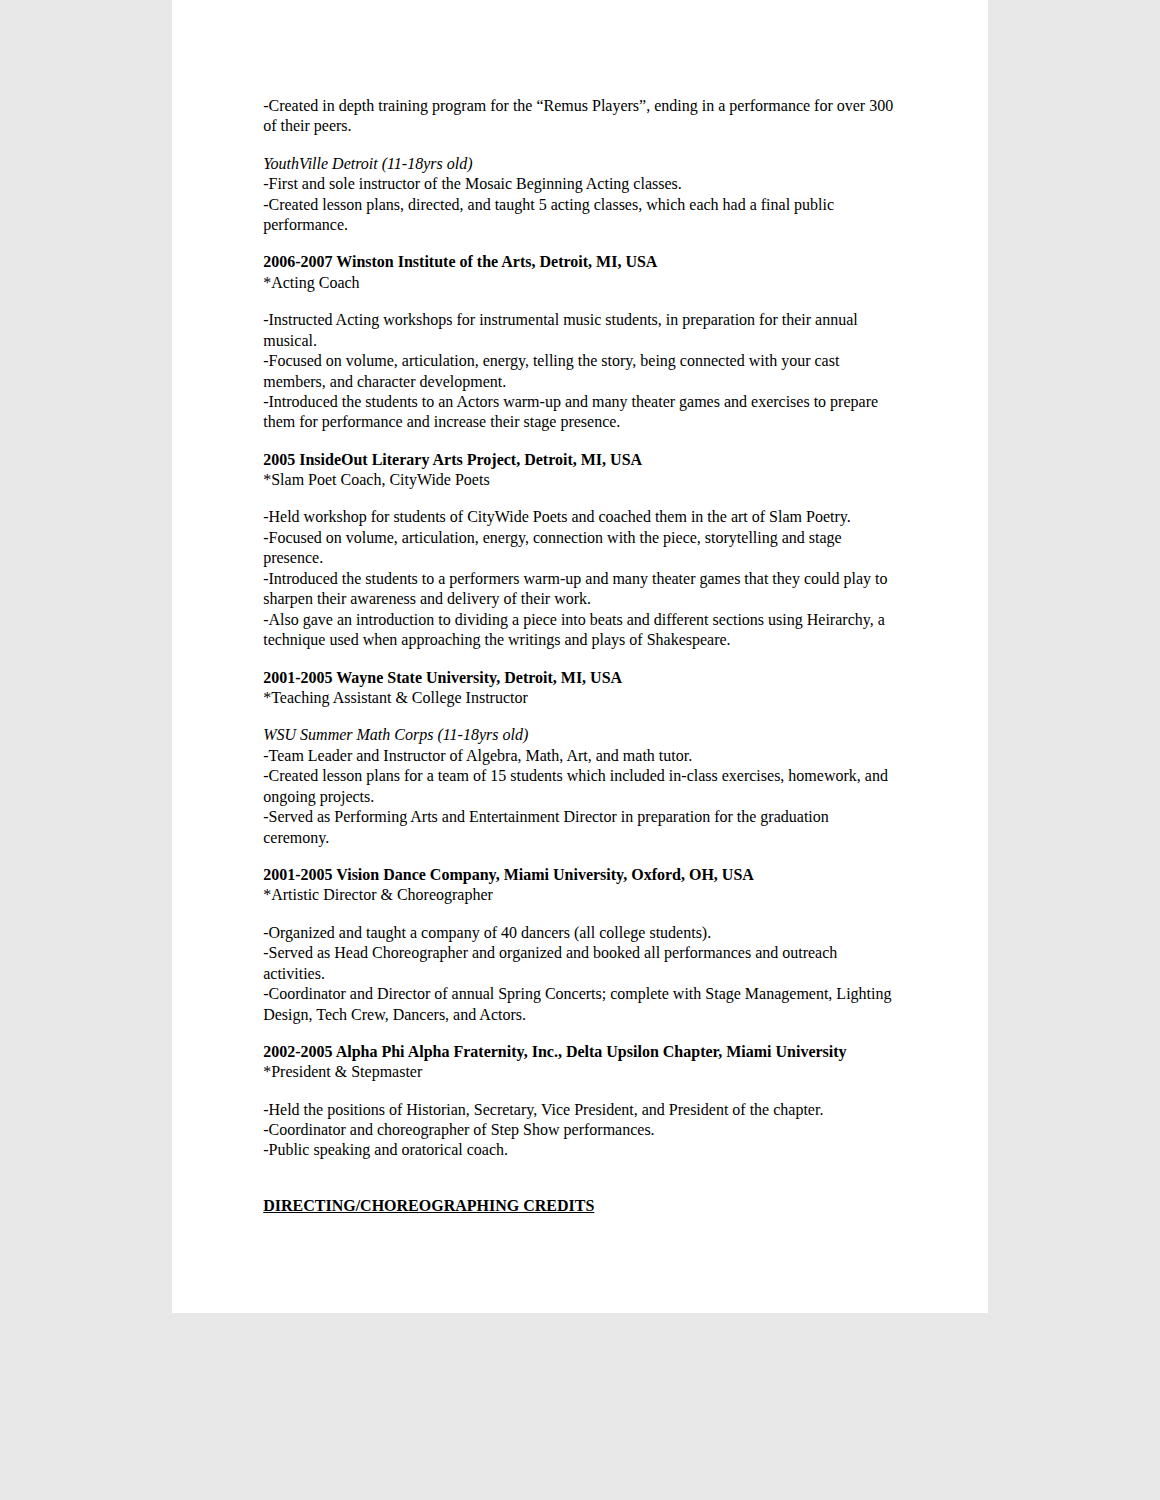-Created in depth training program for the “Remus Players”, ending in a performance for over 300 of their peers.
YouthVille Detroit (11-18yrs old)
-First and sole instructor of the Mosaic Beginning Acting classes.
-Created lesson plans, directed, and taught 5 acting classes, which each had a final public performance.
2006-2007 Winston Institute of the Arts, Detroit, MI, USA
*Acting Coach
-Instructed Acting workshops for instrumental music students, in preparation for their annual musical.
-Focused on volume, articulation, energy, telling the story, being connected with your cast members, and character development.
-Introduced the students to an Actors warm-up and many theater games and exercises to prepare them for performance and increase their stage presence.
2005 InsideOut Literary Arts Project, Detroit, MI, USA
*Slam Poet Coach, CityWide Poets
-Held workshop for students of CityWide Poets and coached them in the art of Slam Poetry.
-Focused on volume, articulation, energy, connection with the piece, storytelling and stage presence.
-Introduced the students to a performers warm-up and many theater games that they could play to sharpen their awareness and delivery of their work.
-Also gave an introduction to dividing a piece into beats and different sections using Heirarchy, a technique used when approaching the writings and plays of Shakespeare.
2001-2005 Wayne State University, Detroit, MI, USA
*Teaching Assistant & College Instructor
WSU Summer Math Corps (11-18yrs old)
-Team Leader and Instructor of Algebra, Math, Art, and math tutor.
-Created lesson plans for a team of 15 students which included in-class exercises, homework, and ongoing projects.
-Served as Performing Arts and Entertainment Director in preparation for the graduation ceremony.
2001-2005 Vision Dance Company, Miami University, Oxford, OH, USA
*Artistic Director & Choreographer
-Organized and taught a company of 40 dancers (all college students).
-Served as Head Choreographer and organized and booked all performances and outreach activities.
-Coordinator and Director of annual Spring Concerts; complete with Stage Management, Lighting Design, Tech Crew, Dancers, and Actors.
2002-2005 Alpha Phi Alpha Fraternity, Inc., Delta Upsilon Chapter, Miami University
*President & Stepmaster
-Held the positions of Historian, Secretary, Vice President, and President of the chapter.
-Coordinator and choreographer of Step Show performances.
-Public speaking and oratorical coach.
DIRECTING/CHOREOGRAPHING CREDITS